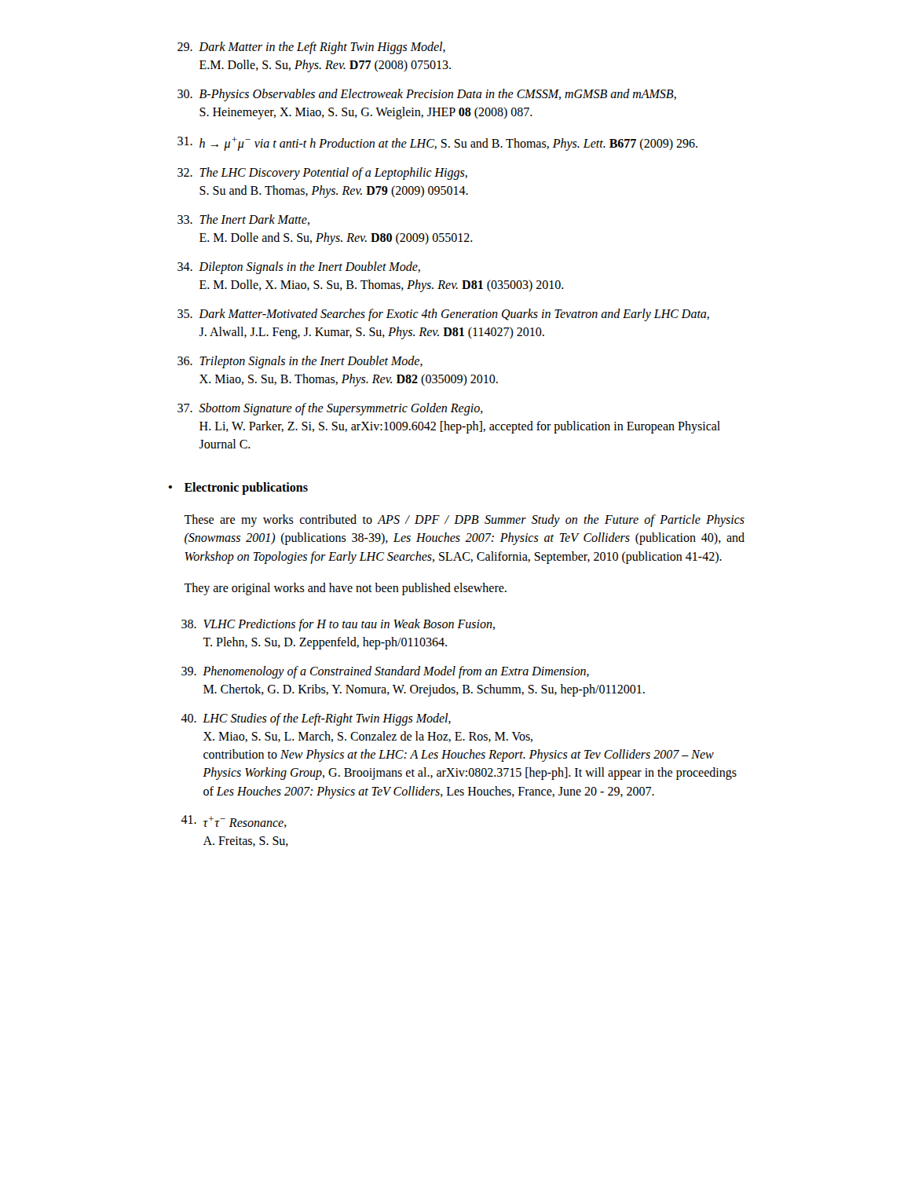29. Dark Matter in the Left Right Twin Higgs Model,
E.M. Dolle, S. Su, Phys. Rev. D77 (2008) 075013.
30. B-Physics Observables and Electroweak Precision Data in the CMSSM, mGMSB and mAMSB,
S. Heinemeyer, X. Miao, S. Su, G. Weiglein, JHEP 08 (2008) 087.
31. h → μ+μ− via t anti-t h Production at the LHC, S. Su and B. Thomas, Phys. Lett. B677 (2009) 296.
32. The LHC Discovery Potential of a Leptophilic Higgs,
S. Su and B. Thomas, Phys. Rev. D79 (2009) 095014.
33. The Inert Dark Matte,
E. M. Dolle and S. Su, Phys. Rev. D80 (2009) 055012.
34. Dilepton Signals in the Inert Doublet Mode,
E. M. Dolle, X. Miao, S. Su, B. Thomas, Phys. Rev. D81 (035003) 2010.
35. Dark Matter-Motivated Searches for Exotic 4th Generation Quarks in Tevatron and Early LHC Data,
J. Alwall, J.L. Feng, J. Kumar, S. Su, Phys. Rev. D81 (114027) 2010.
36. Trilepton Signals in the Inert Doublet Mode,
X. Miao, S. Su, B. Thomas, Phys. Rev. D82 (035009) 2010.
37. Sbottom Signature of the Supersymmetric Golden Regio,
H. Li, W. Parker, Z. Si, S. Su, arXiv:1009.6042 [hep-ph], accepted for publication in European Physical Journal C.
Electronic publications
These are my works contributed to APS / DPF / DPB Summer Study on the Future of Particle Physics (Snowmass 2001) (publications 38-39), Les Houches 2007: Physics at TeV Colliders (publication 40), and Workshop on Topologies for Early LHC Searches, SLAC, California, September, 2010 (publication 41-42).
They are original works and have not been published elsewhere.
38. VLHC Predictions for H to tau tau in Weak Boson Fusion,
T. Plehn, S. Su, D. Zeppenfeld, hep-ph/0110364.
39. Phenomenology of a Constrained Standard Model from an Extra Dimension,
M. Chertok, G. D. Kribs, Y. Nomura, W. Orejudos, B. Schumm, S. Su, hep-ph/0112001.
40. LHC Studies of the Left-Right Twin Higgs Model,
X. Miao, S. Su, L. March, S. Conzalez de la Hoz, E. Ros, M. Vos,
contribution to New Physics at the LHC: A Les Houches Report. Physics at Tev Colliders 2007 – New Physics Working Group, G. Brooijmans et al., arXiv:0802.3715 [hep-ph]. It will appear in the proceedings of Les Houches 2007: Physics at TeV Colliders, Les Houches, France, June 20 - 29, 2007.
41. τ+τ− Resonance,
A. Freitas, S. Su,